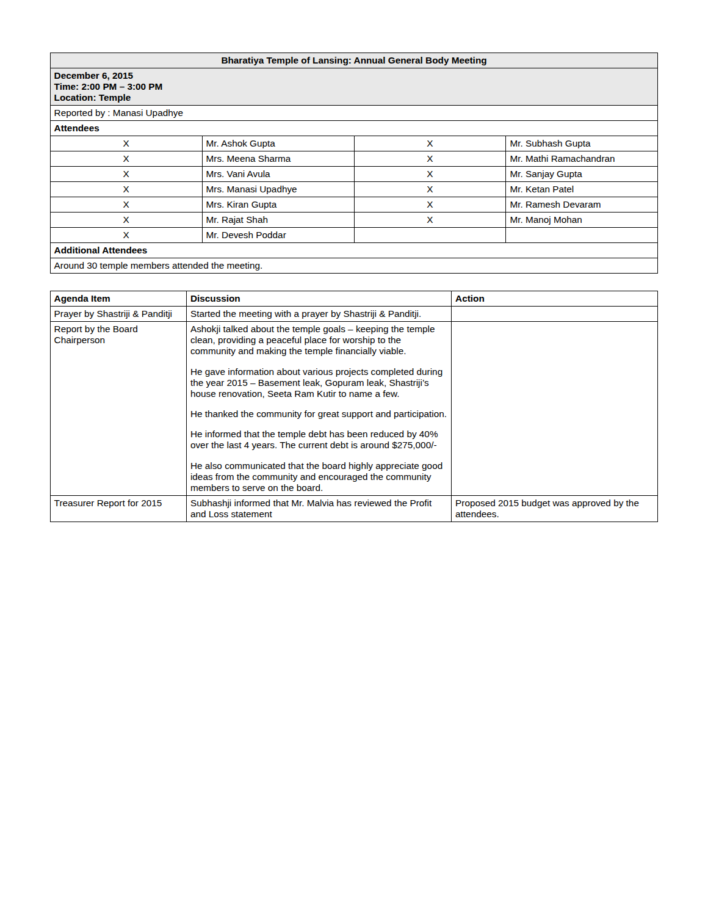| Bharatiya Temple of Lansing: Annual General Body Meeting |
| December 6, 2015 Time: 2:00 PM – 3:00 PM Location: Temple |
| Reported by : Manasi Upadhye |
| Attendees |
| X | Mr. Ashok Gupta | X | Mr. Subhash Gupta |
| X | Mrs. Meena Sharma | X | Mr. Mathi Ramachandran |
| X | Mrs. Vani Avula | X | Mr. Sanjay Gupta |
| X | Mrs. Manasi Upadhye | X | Mr. Ketan Patel |
| X | Mrs. Kiran Gupta | X | Mr. Ramesh Devaram |
| X | Mr. Rajat Shah | X | Mr. Manoj Mohan |
| X | Mr. Devesh Poddar | | |
| Additional Attendees |
| Around 30 temple members attended the meeting. |
| Agenda Item | Discussion | Action |
| Prayer by Shastriji & Panditji | Started the meeting with a prayer by Shastriji & Panditji. | |
| Report by the Board Chairperson | Ashokji talked about the temple goals – keeping the temple clean, providing a peaceful place for worship to the community and making the temple financially viable. He gave information about various projects completed during the year 2015 – Basement leak, Gopuram leak, Shastriji’s house renovation, Seeta Ram Kutir to name a few. He thanked the community for great support and participation. He informed that the temple debt has been reduced by 40% over the last 4 years. The current debt is around $275,000/- He also communicated that the board highly appreciate good ideas from the community and encouraged the community members to serve on the board. | |
| Treasurer Report for 2015 | Subhashji informed that Mr. Malvia has reviewed the Profit and Loss statement | Proposed 2015 budget was approved by the attendees. |